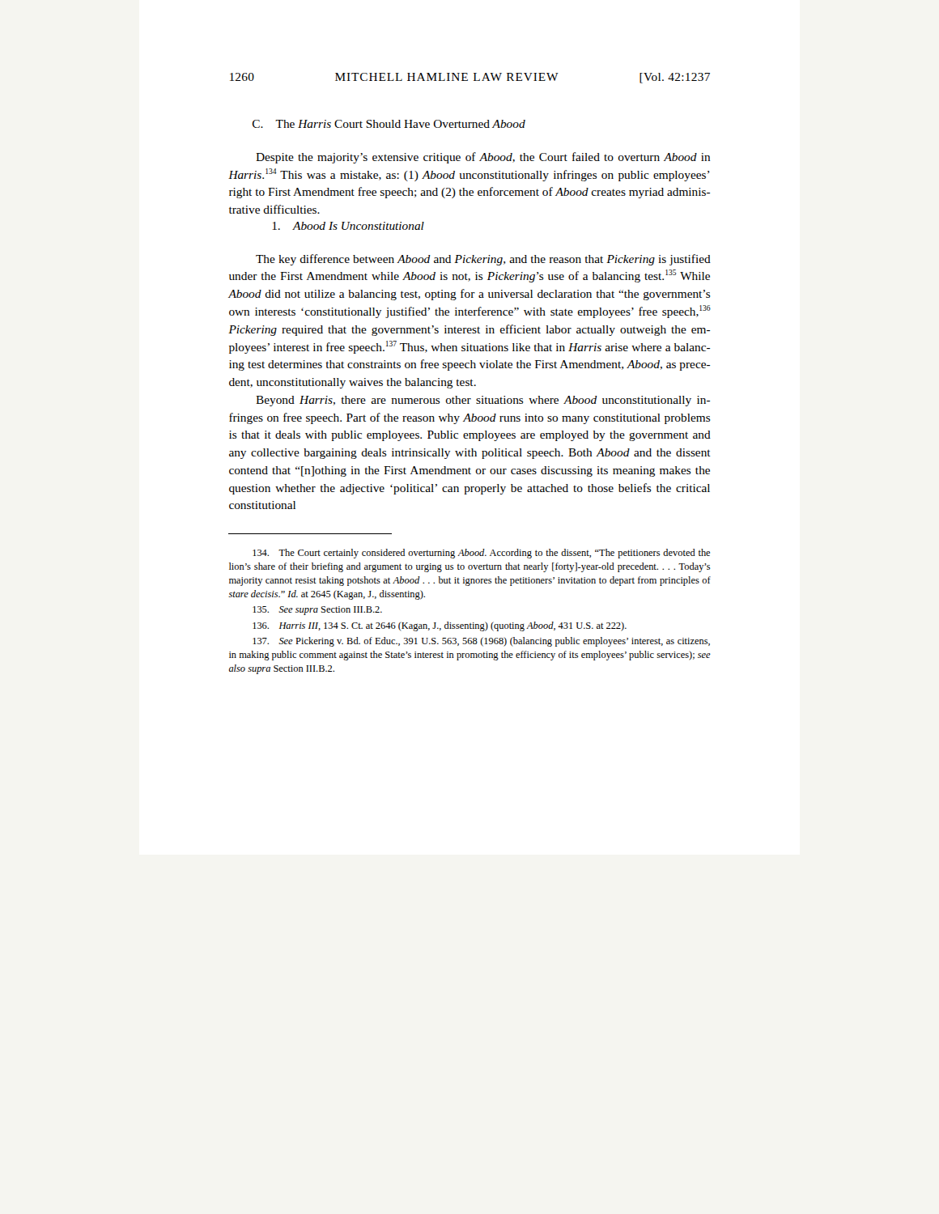1260 MITCHELL HAMLINE LAW REVIEW [Vol. 42:1237
C. The Harris Court Should Have Overturned Abood
Despite the majority’s extensive critique of Abood, the Court failed to overturn Abood in Harris.134 This was a mistake, as: (1) Abood unconstitutionally infringes on public employees’ right to First Amendment free speech; and (2) the enforcement of Abood creates myriad administrative difficulties.
1. Abood Is Unconstitutional
The key difference between Abood and Pickering, and the reason that Pickering is justified under the First Amendment while Abood is not, is Pickering’s use of a balancing test.135 While Abood did not utilize a balancing test, opting for a universal declaration that “the government’s own interests ‘constitutionally justified’ the interference” with state employees’ free speech,136 Pickering required that the government’s interest in efficient labor actually outweigh the employees’ interest in free speech.137 Thus, when situations like that in Harris arise where a balancing test determines that constraints on free speech violate the First Amendment, Abood, as precedent, unconstitutionally waives the balancing test.
Beyond Harris, there are numerous other situations where Abood unconstitutionally infringes on free speech. Part of the reason why Abood runs into so many constitutional problems is that it deals with public employees. Public employees are employed by the government and any collective bargaining deals intrinsically with political speech. Both Abood and the dissent contend that “[n]othing in the First Amendment or our cases discussing its meaning makes the question whether the adjective ‘political’ can properly be attached to those beliefs the critical constitutional
134. The Court certainly considered overturning Abood. According to the dissent, “The petitioners devoted the lion’s share of their briefing and argument to urging us to overturn that nearly [forty]-year-old precedent. . . . Today’s majority cannot resist taking potshots at Abood . . . but it ignores the petitioners’ invitation to depart from principles of stare decisis.” Id. at 2645 (Kagan, J., dissenting).
135. See supra Section III.B.2.
136. Harris III, 134 S. Ct. at 2646 (Kagan, J., dissenting) (quoting Abood, 431 U.S. at 222).
137. See Pickering v. Bd. of Educ., 391 U.S. 563, 568 (1968) (balancing public employees’ interest, as citizens, in making public comment against the State’s interest in promoting the efficiency of its employees’ public services); see also supra Section III.B.2.